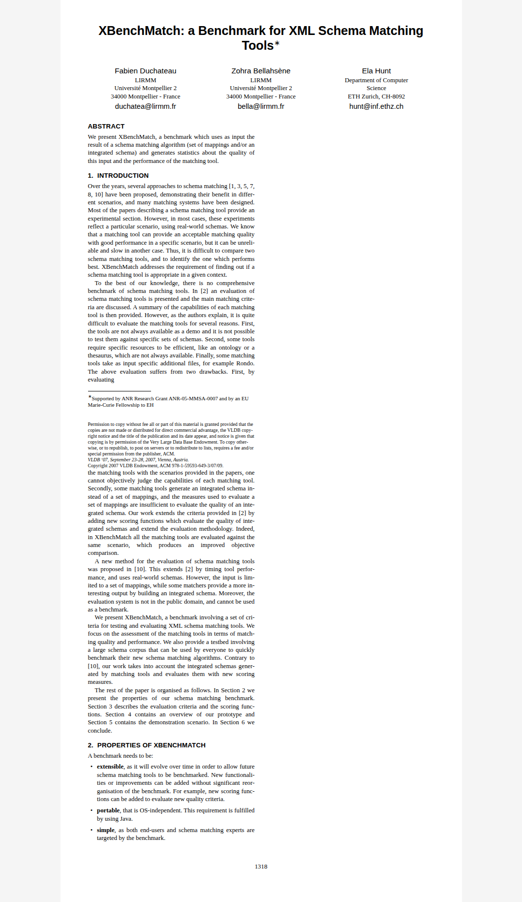XBenchMatch: a Benchmark for XML Schema Matching
Tools∗
| Fabien Duchateau LIRMM Université Montpellier 2 34000 Montpellier - France duchatea@lirmm.fr | Zohra Bellahsène LIRMM Université Montpellier 2 34000 Montpellier - France bella@lirmm.fr | Ela Hunt Department of Computer Science ETH Zurich, CH-8092 hunt@inf.ethz.ch |
Abstract
We present XBenchMatch, a benchmark which uses as input the result of a schema matching algorithm (set of mappings and/or an integrated schema) and generates statistics about the quality of this input and the performance of the matching tool.
1. INTRODUCTION
Over the years, several approaches to schema matching [1, 3, 5, 7, 8, 10] have been proposed, demonstrating their benefit in different scenarios, and many matching systems have been designed. Most of the papers describing a schema matching tool provide an experimental section. However, in most cases, these experiments reflect a particular scenario, using real-world schemas. We know that a matching tool can provide an acceptable matching quality with good performance in a specific scenario, but it can be unreliable and slow in another case. Thus, it is difficult to compare two schema matching tools, and to identify the one which performs best. XBenchMatch addresses the requirement of finding out if a schema matching tool is appropriate in a given context.
To the best of our knowledge, there is no comprehensive benchmark of schema matching tools. In [2] an evaluation of schema matching tools is presented and the main matching criteria are discussed. A summary of the capabilities of each matching tool is then provided. However, as the authors explain, it is quite difficult to evaluate the matching tools for several reasons. First, the tools are not always available as a demo and it is not possible to test them against specific sets of schemas. Second, some tools require specific resources to be efficient, like an ontology or a thesaurus, which are not always available. Finally, some matching tools take as input specific additional files, for example Rondo. The above evaluation suffers from two drawbacks. First, by evaluating
∗Supported by ANR Research Grant ANR-05-MMSA-0007 and by an EU Marie-Curie Fellowship to EH
Permission to copy without fee all or part of this material is granted provided that the copies are not made or distributed for direct commercial advantage, the VLDB copyright notice and the title of the publication and its date appear, and notice is given that copying is by permission of the Very Large Data Base Endowment. To copy otherwise, or to republish, to post on servers or to redistribute to lists, requires a fee and/or special permission from the publisher, ACM.
VLDB ‘07, September 23-28, 2007, Vienna, Austria.
Copyright 2007 VLDB Endowment, ACM 978-1-59593-649-3/07/09.
the matching tools with the scenarios provided in the papers, one cannot objectively judge the capabilities of each matching tool. Secondly, some matching tools generate an integrated schema instead of a set of mappings, and the measures used to evaluate a set of mappings are insufficient to evaluate the quality of an integrated schema. Our work extends the criteria provided in [2] by adding new scoring functions which evaluate the quality of integrated schemas and extend the evaluation methodology. Indeed, in XBenchMatch all the matching tools are evaluated against the same scenario, which produces an improved objective comparison.
A new method for the evaluation of schema matching tools was proposed in [10]. This extends [2] by timing tool performance, and uses real-world schemas. However, the input is limited to a set of mappings, while some matchers provide a more interesting output by building an integrated schema. Moreover, the evaluation system is not in the public domain, and cannot be used as a benchmark.
We present XBenchMatch, a benchmark involving a set of criteria for testing and evaluating XML schema matching tools. We focus on the assessment of the matching tools in terms of matching quality and performance. We also provide a testbed involving a large schema corpus that can be used by everyone to quickly benchmark their new schema matching algorithms. Contrary to [10], our work takes into account the integrated schemas generated by matching tools and evaluates them with new scoring measures.
The rest of the paper is organised as follows. In Section 2 we present the properties of our schema matching benchmark. Section 3 describes the evaluation criteria and the scoring functions. Section 4 contains an overview of our prototype and Section 5 contains the demonstration scenario. In Section 6 we conclude.
2. PROPERTIES OF XBENCHMATCH
A benchmark needs to be:
extensible, as it will evolve over time in order to allow future schema matching tools to be benchmarked. New functionalities or improvements can be added without significant reorganisation of the benchmark. For example, new scoring functions can be added to evaluate new quality criteria.
portable, that is OS-independent. This requirement is fulfilled by using Java.
simple, as both end-users and schema matching experts are targeted by the benchmark.
1318